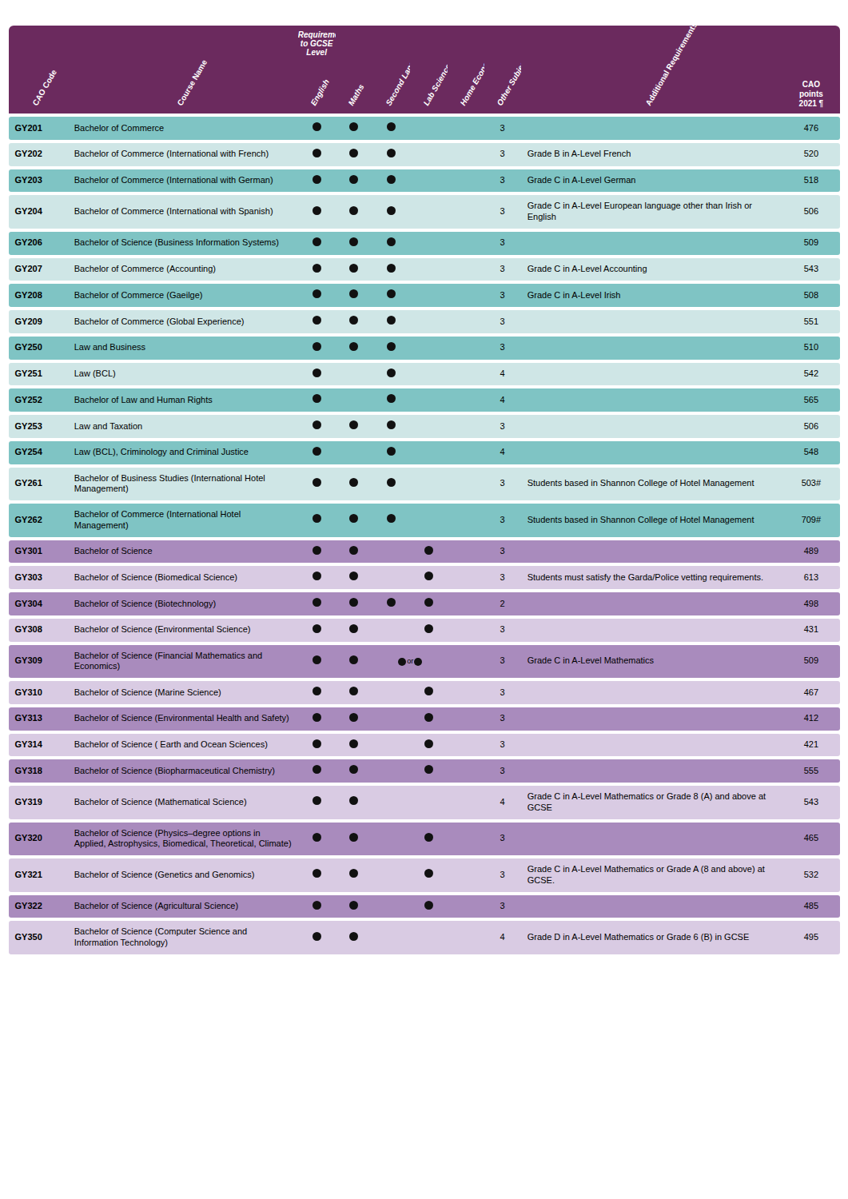| CAO Code | Course Name | Requirement to GCSE Level English | Maths | Second Language † | Lab Science Subject ‡ | Home Economics | Other Subjects | Additional Requirements (Requirement at A-Level) | CAO points 2021 ¶ |
| --- | --- | --- | --- | --- | --- | --- | --- | --- | --- |
| GY201 | Bachelor of Commerce | | | | | | 3 | | 476 |
| GY202 | Bachelor of Commerce (International with French) | | | | | | 3 | Grade B in A-Level French | 520 |
| GY203 | Bachelor of Commerce (International with German) | | | | | | 3 | Grade C in A-Level German | 518 |
| GY204 | Bachelor of Commerce (International with Spanish) | | | | | | 3 | Grade C in A-Level European language other than Irish or English | 506 |
| GY206 | Bachelor of Science (Business Information Systems) | | | | | | 3 | | 509 |
| GY207 | Bachelor of Commerce (Accounting) | | | | | | 3 | Grade C in A-Level Accounting | 543 |
| GY208 | Bachelor of Commerce (Gaeilge) | | | | | | 3 | Grade C in A-Level Irish | 508 |
| GY209 | Bachelor of Commerce (Global Experience) | | | | | | 3 | | 551 |
| GY250 | Law and Business | | | | | | 3 | | 510 |
| GY251 | Law (BCL) | | | | | | 4 | | 542 |
| GY252 | Bachelor of Law and Human Rights | | | | | | 4 | | 565 |
| GY253 | Law and Taxation | | | | | | 3 | | 506 |
| GY254 | Law (BCL), Criminology and Criminal Justice | | | | | | 4 | | 548 |
| GY261 | Bachelor of Business Studies (International Hotel Management) | | | | | | 3 | Students based in Shannon College of Hotel Management | 503# |
| GY262 | Bachelor of Commerce (International Hotel Management) | | | | | | 3 | Students based in Shannon College of Hotel Management | 709# |
| GY301 | Bachelor of Science | | | | | | 3 | | 489 |
| GY303 | Bachelor of Science (Biomedical Science) | | | | | | 3 | Students must satisfy the Garda/Police vetting requirements. | 613 |
| GY304 | Bachelor of Science (Biotechnology) | | | | | | 2 | | 498 |
| GY308 | Bachelor of Science (Environmental Science) | | | | | | 3 | | 431 |
| GY309 | Bachelor of Science (Financial Mathematics and Economics) | | | or | | 3 | Grade C in A-Level Mathematics | 509 |
| GY310 | Bachelor of Science (Marine Science) | | | | | | 3 | | 467 |
| GY313 | Bachelor of Science (Environmental Health and Safety) | | | | | | 3 | | 412 |
| GY314 | Bachelor of Science ( Earth and Ocean Sciences) | | | | | | 3 | | 421 |
| GY318 | Bachelor of Science (Biopharmaceutical Chemistry) | | | | | | 3 | | 555 |
| GY319 | Bachelor of Science (Mathematical Science) | | | | | | 4 | Grade C in A-Level Mathematics or Grade 8 (A) and above at GCSE | 543 |
| GY320 | Bachelor of Science (Physics–degree options in Applied, Astrophysics, Biomedical, Theoretical, Climate) | | | | | | 3 | | 465 |
| GY321 | Bachelor of Science (Genetics and Genomics) | | | | | | 3 | Grade C in A-Level Mathematics or Grade A (8 and above) at GCSE. | 532 |
| GY322 | Bachelor of Science (Agricultural Science) | | | | | | 3 | | 485 |
| GY350 | Bachelor of Science (Computer Science and Information Technology) | | | | | | 4 | Grade D in A-Level Mathematics or Grade 6 (B) in GCSE | 495 |